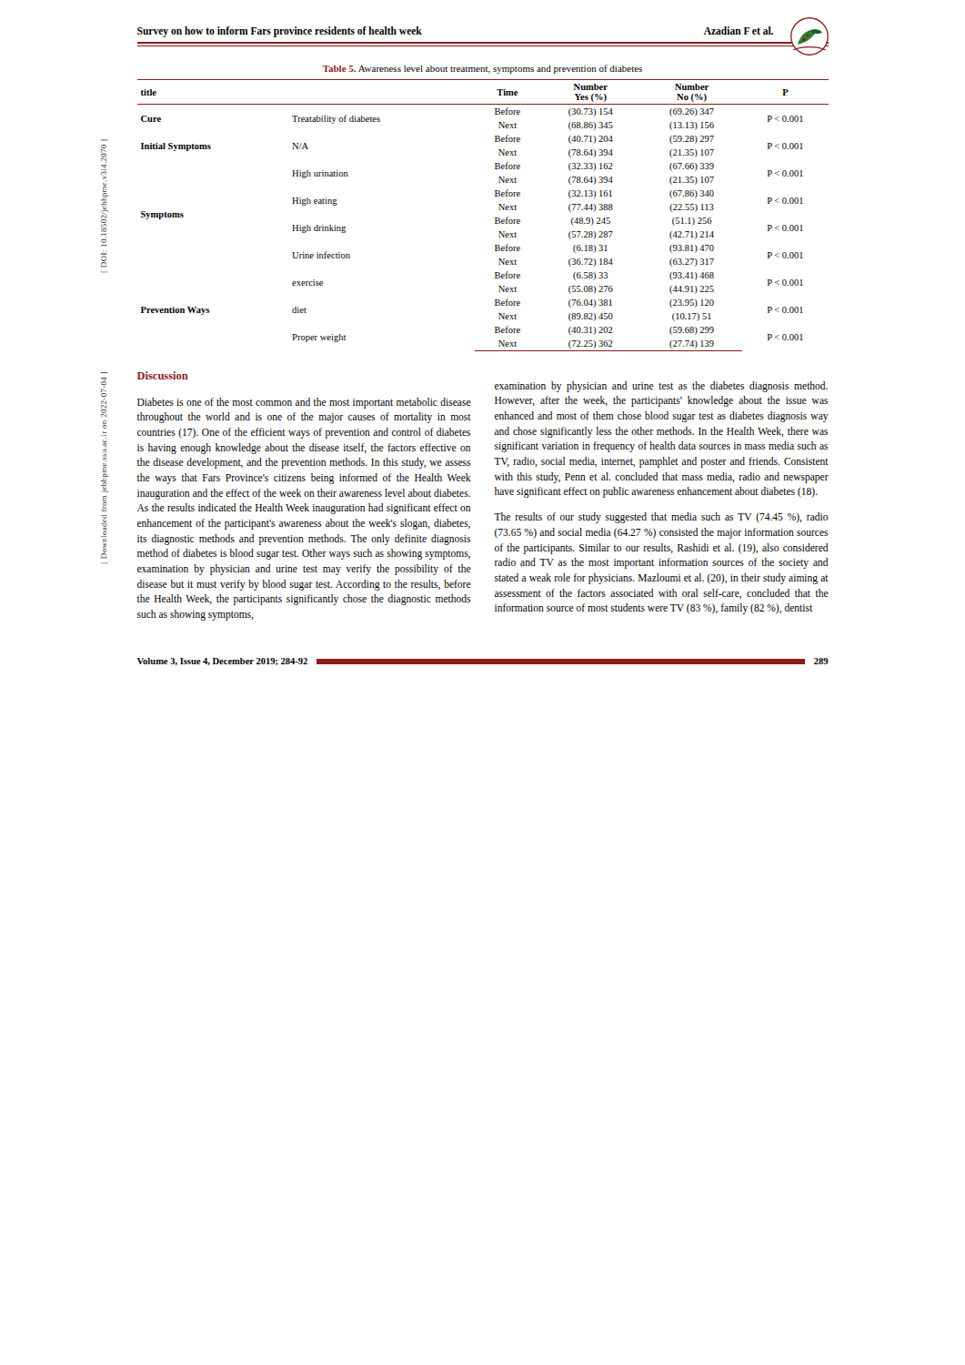[ DOI: 10.18502/jebhpme.v3i4.2070 ]
[ Downloaded from jebhpme.ssu.ac.ir on 2022-07-04 ]
Survey on how to inform Fars province residents of health week
Azadian F et al.
Table 5. Awareness level about treatment, symptoms and prevention of diabetes
| title | | Time | Number Yes (%) | Number No (%) | P |
| --- | --- | --- | --- | --- | --- |
| Cure | Treatability of diabetes | Before | (30.73) 154 | (69.26) 347 | P < 0.001 |
| Next | (68.86) 345 | (13.13) 156 |
| Initial Symptoms | N/A | Before | (40.71) 204 | (59.28) 297 | P < 0.001 |
| Next | (78.64) 394 | (21.35) 107 |
| Symptoms | High urination | Before | (32.33) 162 | (67.66) 339 | P < 0.001 |
| Next | (78.64) 394 | (21.35) 107 |
| High eating | Before | (32.13) 161 | (67.86) 340 | P < 0.001 |
| Next | (77.44) 388 | (22.55) 113 |
| High drinking | Before | (48.9) 245 | (51.1) 256 | P < 0.001 |
| Next | (57.28) 287 | (42.71) 214 |
| Urine infection | Before | (6.18) 31 | (93.81) 470 | P < 0.001 |
| Next | (36.72) 184 | (63.27) 317 |
| Prevention Ways | exercise | Before | (6.58) 33 | (93.41) 468 | P < 0.001 |
| Next | (55.08) 276 | (44.91) 225 |
| diet | Before | (76.04) 381 | (23.95) 120 | P < 0.001 |
| Next | (89.82) 450 | (10.17) 51 |
| Proper weight | Before | (40.31) 202 | (59.68) 299 | P < 0.001 |
| Next | (72.25) 362 | (27.74) 139 |
Discussion
Diabetes is one of the most common and the most important metabolic disease throughout the world and is one of the major causes of mortality in most countries (17). One of the efficient ways of prevention and control of diabetes is having enough knowledge about the disease itself, the factors effective on the disease development, and the prevention methods. In this study, we assess the ways that Fars Province's citizens being informed of the Health Week inauguration and the effect of the week on their awareness level about diabetes. As the results indicated the Health Week inauguration had significant effect on enhancement of the participant's awareness about the week's slogan, diabetes, its diagnostic methods and prevention methods. The only definite diagnosis method of diabetes is blood sugar test. Other ways such as showing symptoms, examination by physician and urine test may verify the possibility of the disease but it must verify by blood sugar test. According to the results, before the Health Week, the participants significantly chose the diagnostic methods such as showing symptoms,
examination by physician and urine test as the diabetes diagnosis method. However, after the week, the participants' knowledge about the issue was enhanced and most of them chose blood sugar test as diabetes diagnosis way and chose significantly less the other methods. In the Health Week, there was significant variation in frequency of health data sources in mass media such as TV, radio, social media, internet, pamphlet and poster and friends. Consistent with this study, Penn et al. concluded that mass media, radio and newspaper have significant effect on public awareness enhancement about diabetes (18).
The results of our study suggested that media such as TV (74.45 %), radio (73.65 %) and social media (64.27 %) consisted the major information sources of the participants. Similar to our results, Rashidi et al. (19), also considered radio and TV as the most important information sources of the society and stated a weak role for physicians. Mazloumi et al. (20), in their study aiming at assessment of the factors associated with oral self-care, concluded that the information source of most students were TV (83 %), family (82 %), dentist
Volume 3, Issue 4, December 2019; 284-92
289